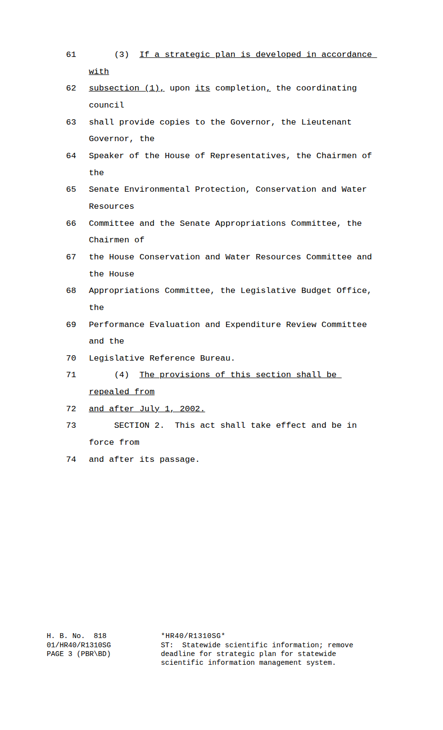61 (3) If a strategic plan is developed in accordance with
62 subsection (1), upon its completion, the coordinating council
63 shall provide copies to the Governor, the Lieutenant Governor, the
64 Speaker of the House of Representatives, the Chairmen of the
65 Senate Environmental Protection, Conservation and Water Resources
66 Committee and the Senate Appropriations Committee, the Chairmen of
67 the House Conservation and Water Resources Committee and the House
68 Appropriations Committee, the Legislative Budget Office, the
69 Performance Evaluation and Expenditure Review Committee and the
70 Legislative Reference Bureau.
71 (4) The provisions of this section shall be repealed from
72 and after July 1, 2002.
73 SECTION 2. This act shall take effect and be in force from
74 and after its passage.
H. B. No. 818
*HR40/R1310SG*
01/HR40/R1310SG
ST: Statewide scientific information; remove
PAGE 3 (PBR\BD)
deadline for strategic plan for statewide
scientific information management system.